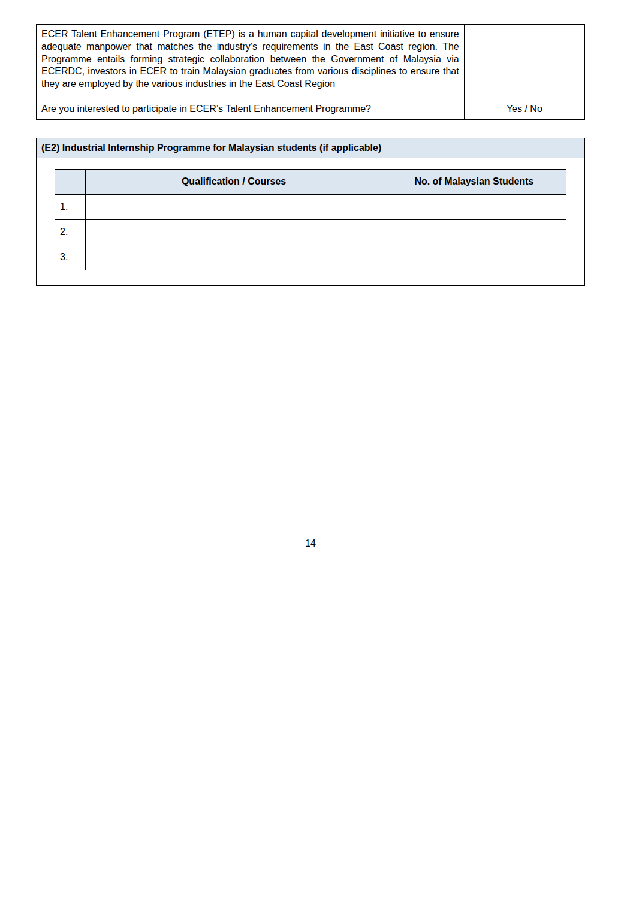| ECER Talent Enhancement Program (ETEP) is a human capital development initiative to ensure adequate manpower that matches the industry’s requirements in the East Coast region. The Programme entails forming strategic collaboration between the Government of Malaysia via ECERDC, investors in ECER to train Malaysian graduates from various disciplines to ensure that they are employed by the various industries in the East Coast Region Are you interested to participate in ECER’s Talent Enhancement Programme? | Yes / No |
(E2) Industrial Internship Programme for Malaysian students (if applicable)
| | Qualification / Courses | No. of Malaysian Students |
| --- | --- | --- |
| 1. | | |
| 2. | | |
| 3. | | |
14